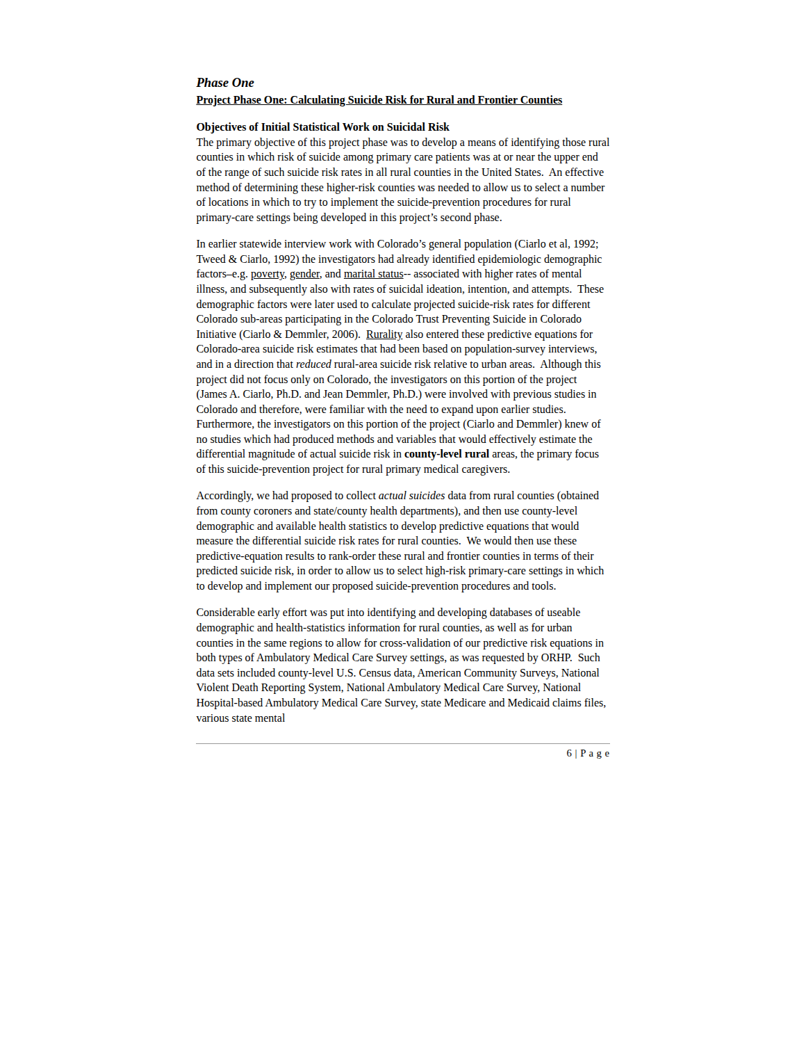Phase One
Project Phase One: Calculating Suicide Risk for Rural and Frontier Counties
Objectives of Initial Statistical Work on Suicidal Risk
The primary objective of this project phase was to develop a means of identifying those rural counties in which risk of suicide among primary care patients was at or near the upper end of the range of such suicide risk rates in all rural counties in the United States. An effective method of determining these higher-risk counties was needed to allow us to select a number of locations in which to try to implement the suicide-prevention procedures for rural primary-care settings being developed in this project’s second phase.
In earlier statewide interview work with Colorado’s general population (Ciarlo et al, 1992; Tweed & Ciarlo, 1992) the investigators had already identified epidemiologic demographic factors–e.g. poverty, gender, and marital status-- associated with higher rates of mental illness, and subsequently also with rates of suicidal ideation, intention, and attempts. These demographic factors were later used to calculate projected suicide-risk rates for different Colorado sub-areas participating in the Colorado Trust Preventing Suicide in Colorado Initiative (Ciarlo & Demmler, 2006). Rurality also entered these predictive equations for Colorado-area suicide risk estimates that had been based on population-survey interviews, and in a direction that reduced rural-area suicide risk relative to urban areas. Although this project did not focus only on Colorado, the investigators on this portion of the project (James A. Ciarlo, Ph.D. and Jean Demmler, Ph.D.) were involved with previous studies in Colorado and therefore, were familiar with the need to expand upon earlier studies. Furthermore, the investigators on this portion of the project (Ciarlo and Demmler) knew of no studies which had produced methods and variables that would effectively estimate the differential magnitude of actual suicide risk in county-level rural areas, the primary focus of this suicide-prevention project for rural primary medical caregivers.
Accordingly, we had proposed to collect actual suicides data from rural counties (obtained from county coroners and state/county health departments), and then use county-level demographic and available health statistics to develop predictive equations that would measure the differential suicide risk rates for rural counties. We would then use these predictive-equation results to rank-order these rural and frontier counties in terms of their predicted suicide risk, in order to allow us to select high-risk primary-care settings in which to develop and implement our proposed suicide-prevention procedures and tools.
Considerable early effort was put into identifying and developing databases of useable demographic and health-statistics information for rural counties, as well as for urban counties in the same regions to allow for cross-validation of our predictive risk equations in both types of Ambulatory Medical Care Survey settings, as was requested by ORHP. Such data sets included county-level U.S. Census data, American Community Surveys, National Violent Death Reporting System, National Ambulatory Medical Care Survey, National Hospital-based Ambulatory Medical Care Survey, state Medicare and Medicaid claims files, various state mental
6 | P a g e